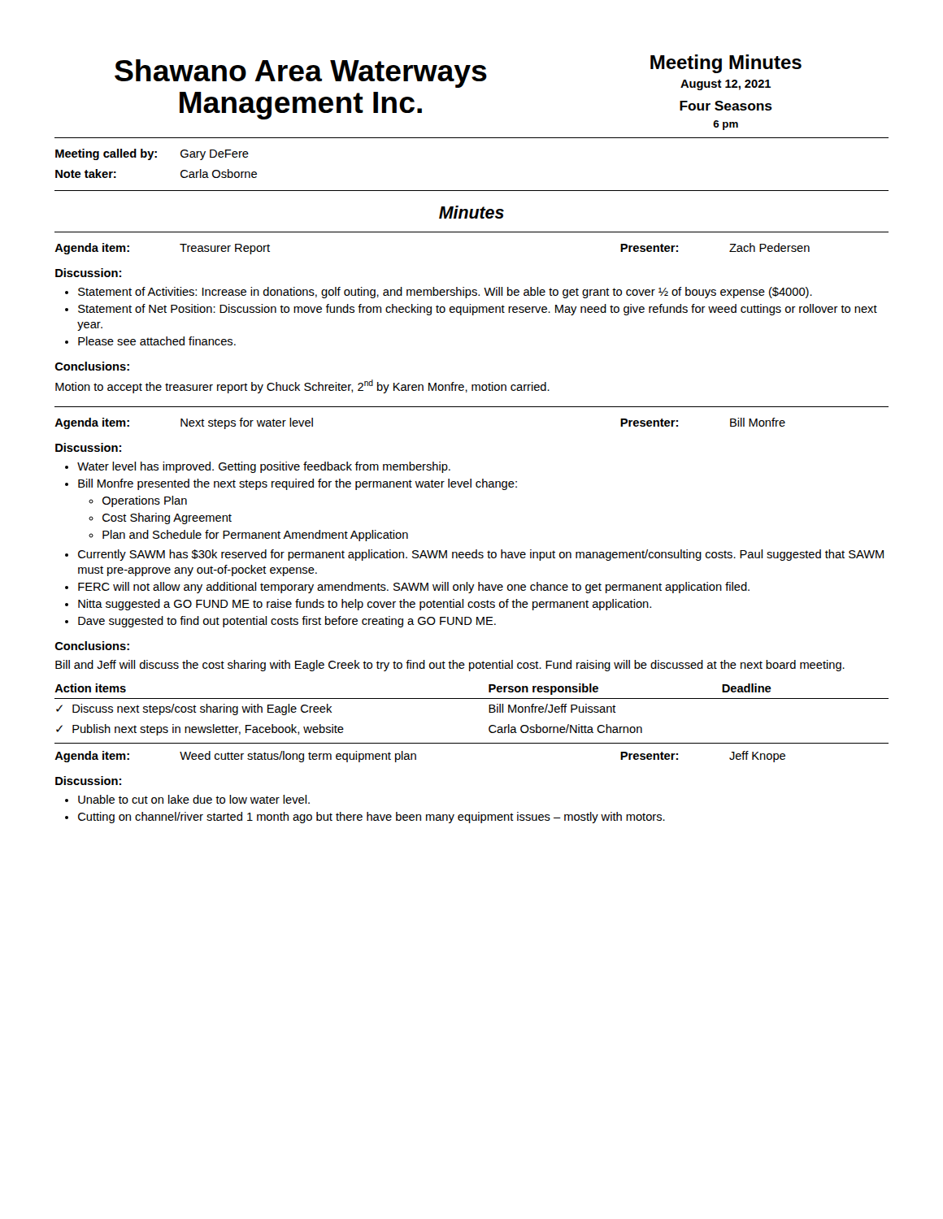Shawano Area Waterways Management Inc.
Meeting Minutes
August 12, 2021
Four Seasons
6 pm
Meeting called by: Gary DeFere
Note taker: Carla Osborne
Minutes
Agenda item: Treasurer Report
Presenter: Zach Pedersen
Discussion:
Statement of Activities: Increase in donations, golf outing, and memberships. Will be able to get grant to cover ½ of bouys expense ($4000).
Statement of Net Position: Discussion to move funds from checking to equipment reserve. May need to give refunds for weed cuttings or rollover to next year.
Please see attached finances.
Conclusions:
Motion to accept the treasurer report by Chuck Schreiter, 2nd by Karen Monfre, motion carried.
Agenda item: Next steps for water level
Presenter: Bill Monfre
Discussion:
Water level has improved. Getting positive feedback from membership.
Bill Monfre presented the next steps required for the permanent water level change:
Operations Plan
Cost Sharing Agreement
Plan and Schedule for Permanent Amendment Application
Currently SAWM has $30k reserved for permanent application. SAWM needs to have input on management/consulting costs. Paul suggested that SAWM must pre-approve any out-of-pocket expense.
FERC will not allow any additional temporary amendments. SAWM will only have one chance to get permanent application filed.
Nitta suggested a GO FUND ME to raise funds to help cover the potential costs of the permanent application.
Dave suggested to find out potential costs first before creating a GO FUND ME.
Conclusions:
Bill and Jeff will discuss the cost sharing with Eagle Creek to try to find out the potential cost. Fund raising will be discussed at the next board meeting.
Action items
Person responsible
Deadline
✓Discuss next steps/cost sharing with Eagle Creek
Bill Monfre/Jeff Puissant
✓Publish next steps in newsletter, Facebook, website
Carla Osborne/Nitta Charnon
Agenda item: Weed cutter status/long term equipment plan
Presenter: Jeff Knope
Discussion:
Unable to cut on lake due to low water level.
Cutting on channel/river started 1 month ago but there have been many equipment issues – mostly with motors.